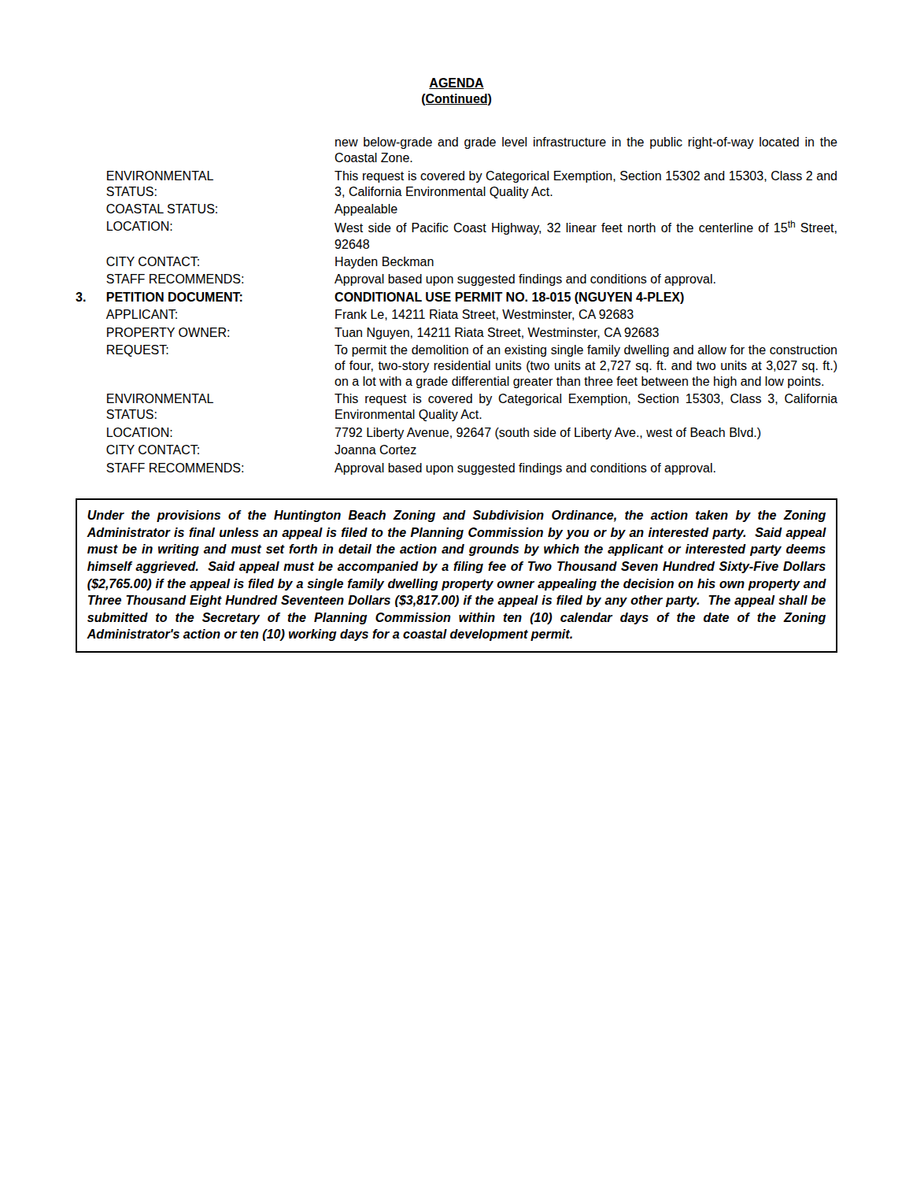AGENDA
(Continued)
| | | new below-grade and grade level infrastructure in the public right-of-way located in the Coastal Zone. |
| | ENVIRONMENTAL STATUS: | This request is covered by Categorical Exemption, Section 15302 and 15303, Class 2 and 3, California Environmental Quality Act. |
| | COASTAL STATUS: | Appealable |
| | LOCATION: | West side of Pacific Coast Highway, 32 linear feet north of the centerline of 15 th Street, 92648 |
| | CITY CONTACT: | Hayden Beckman |
| | STAFF RECOMMENDS: | Approval based upon suggested findings and conditions of approval. |
| 3. | PETITION DOCUMENT: | CONDITIONAL USE PERMIT NO. 18-015 (NGUYEN 4-PLEX) |
| | APPLICANT: | Frank Le, 14211 Riata Street, Westminster, CA 92683 |
| | PROPERTY OWNER: | Tuan Nguyen, 14211 Riata Street, Westminster, CA 92683 |
| | REQUEST: | To permit the demolition of an existing single family dwelling and allow for the construction of four, two-story residential units (two units at 2,727 sq. ft. and two units at 3,027 sq. ft.) on a lot with a grade differential greater than three feet between the high and low points. |
| | ENVIRONMENTAL STATUS: | This request is covered by Categorical Exemption, Section 15303, Class 3, California Environmental Quality Act. |
| | LOCATION: | 7792 Liberty Avenue, 92647 (south side of Liberty Ave., west of Beach Blvd.) |
| | CITY CONTACT: | Joanna Cortez |
| | STAFF RECOMMENDS: | Approval based upon suggested findings and conditions of approval. |
Under the provisions of the Huntington Beach Zoning and Subdivision Ordinance, the action taken by the Zoning Administrator is final unless an appeal is filed to the Planning Commission by you or by an interested party. Said appeal must be in writing and must set forth in detail the action and grounds by which the applicant or interested party deems himself aggrieved. Said appeal must be accompanied by a filing fee of Two Thousand Seven Hundred Sixty-Five Dollars ($2,765.00) if the appeal is filed by a single family dwelling property owner appealing the decision on his own property and Three Thousand Eight Hundred Seventeen Dollars ($3,817.00) if the appeal is filed by any other party. The appeal shall be submitted to the Secretary of the Planning Commission within ten (10) calendar days of the date of the Zoning Administrator's action or ten (10) working days for a coastal development permit.